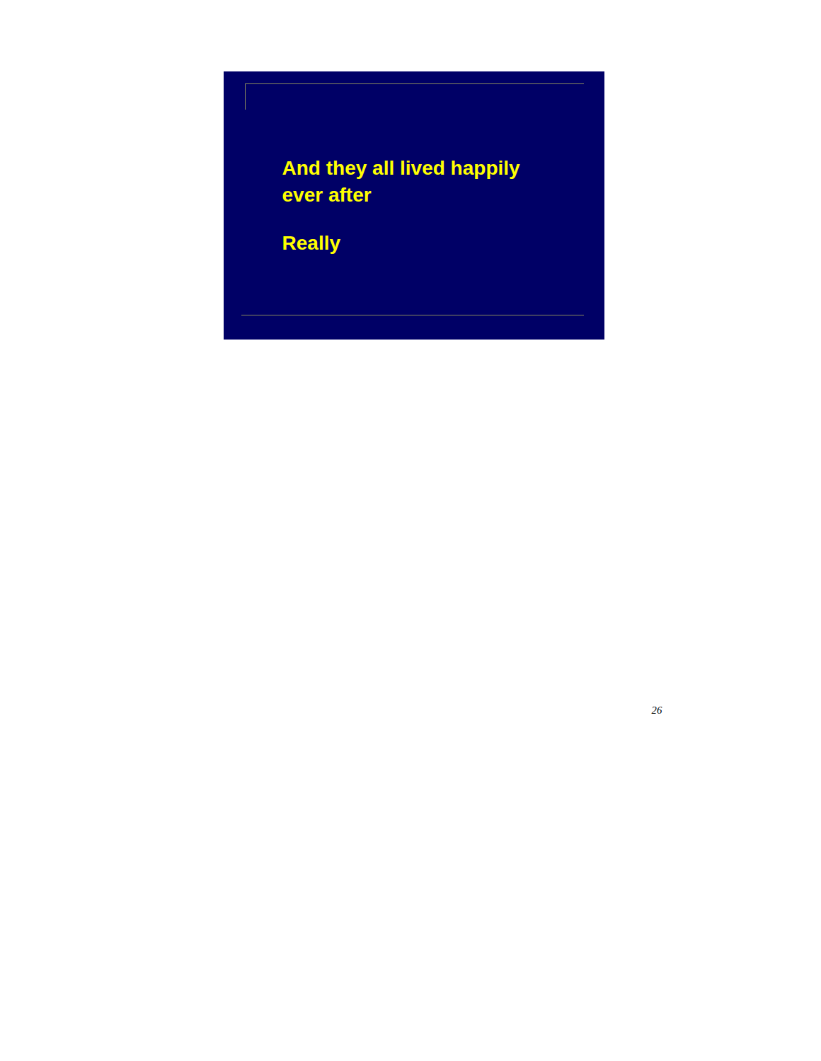And they all lived happily ever after
Really
26